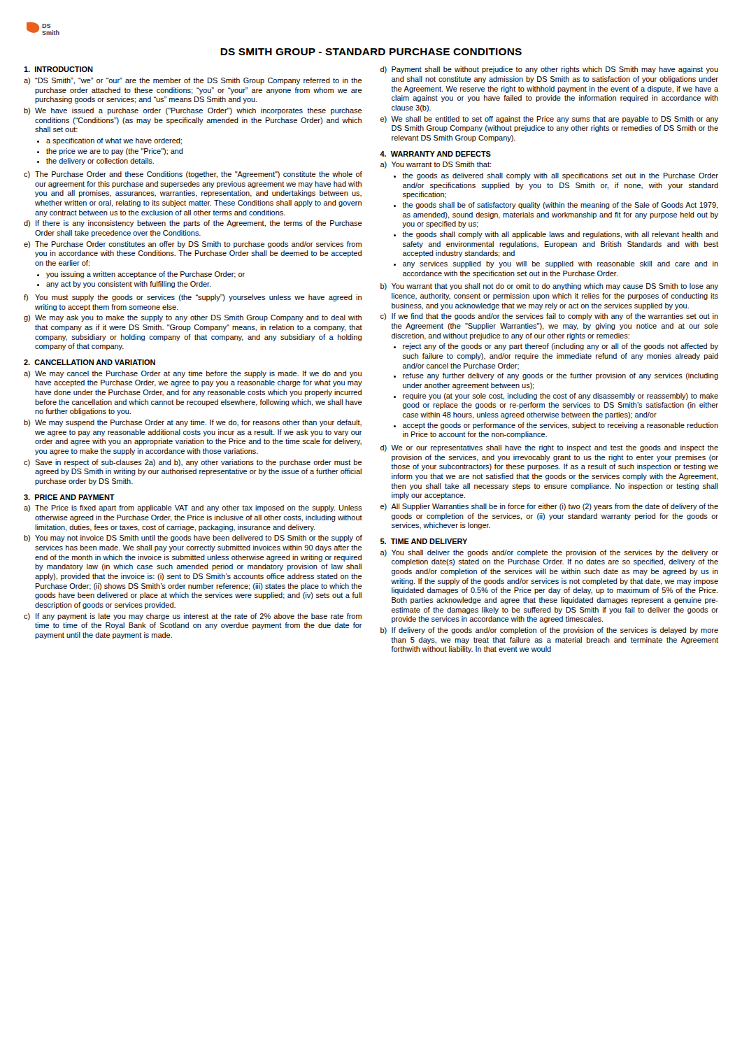DS Smith
DS SMITH GROUP - STANDARD PURCHASE CONDITIONS
1. INTRODUCTION
a)
“DS Smith”, “we” or “our” are the member of the DS Smith Group Company referred to in the purchase order attached to these conditions; “you” or “your” are anyone from whom we are purchasing goods or services; and “us” means DS Smith and you.
b)
We have issued a purchase order ("Purchase Order") which incorporates these purchase conditions (“Conditions”) (as may be specifically amended in the Purchase Order) and which shall set out:
a specification of what we have ordered;
the price we are to pay (the "Price"); and
the delivery or collection details.
c)
The Purchase Order and these Conditions (together, the "Agreement") constitute the whole of our agreement for this purchase and supersedes any previous agreement we may have had with you and all promises, assurances, warranties, representation, and undertakings between us, whether written or oral, relating to its subject matter. These Conditions shall apply to and govern any contract between us to the exclusion of all other terms and conditions.
d)
If there is any inconsistency between the parts of the Agreement, the terms of the Purchase Order shall take precedence over the Conditions.
e)
The Purchase Order constitutes an offer by DS Smith to purchase goods and/or services from you in accordance with these Conditions. The Purchase Order shall be deemed to be accepted on the earlier of:
you issuing a written acceptance of the Purchase Order; or
any act by you consistent with fulfilling the Order.
f)
You must supply the goods or services (the “supply”) yourselves unless we have agreed in writing to accept them from someone else.
g)
We may ask you to make the supply to any other DS Smith Group Company and to deal with that company as if it were DS Smith. "Group Company" means, in relation to a company, that company, subsidiary or holding company of that company, and any subsidiary of a holding company of that company.
2. CANCELLATION AND VARIATION
a)
We may cancel the Purchase Order at any time before the supply is made. If we do and you have accepted the Purchase Order, we agree to pay you a reasonable charge for what you may have done under the Purchase Order, and for any reasonable costs which you properly incurred before the cancellation and which cannot be recouped elsewhere, following which, we shall have no further obligations to you.
b)
We may suspend the Purchase Order at any time. If we do, for reasons other than your default, we agree to pay any reasonable additional costs you incur as a result. If we ask you to vary our order and agree with you an appropriate variation to the Price and to the time scale for delivery, you agree to make the supply in accordance with those variations.
c)
Save in respect of sub-clauses 2a) and b), any other variations to the purchase order must be agreed by DS Smith in writing by our authorised representative or by the issue of a further official purchase order by DS Smith.
3. PRICE AND PAYMENT
a)
The Price is fixed apart from applicable VAT and any other tax imposed on the supply. Unless otherwise agreed in the Purchase Order, the Price is inclusive of all other costs, including without limitation, duties, fees or taxes, cost of carriage, packaging, insurance and delivery.
b)
You may not invoice DS Smith until the goods have been delivered to DS Smith or the supply of services has been made. We shall pay your correctly submitted invoices within 90 days after the end of the month in which the invoice is submitted unless otherwise agreed in writing or required by mandatory law (in which case such amended period or mandatory provision of law shall apply), provided that the invoice is: (i) sent to DS Smith’s accounts office address stated on the Purchase Order; (ii) shows DS Smith’s order number reference; (iii) states the place to which the goods have been delivered or place at which the services were supplied; and (iv) sets out a full description of goods or services provided.
c)
If any payment is late you may charge us interest at the rate of 2% above the base rate from time to time of the Royal Bank of Scotland on any overdue payment from the due date for payment until the date payment is made.
d)
Payment shall be without prejudice to any other rights which DS Smith may have against you and shall not constitute any admission by DS Smith as to satisfaction of your obligations under the Agreement. We reserve the right to withhold payment in the event of a dispute, if we have a claim against you or you have failed to provide the information required in accordance with clause 3(b).
e)
We shall be entitled to set off against the Price any sums that are payable to DS Smith or any DS Smith Group Company (without prejudice to any other rights or remedies of DS Smith or the relevant DS Smith Group Company).
4. WARRANTY AND DEFECTS
a)
You warrant to DS Smith that:
the goods as delivered shall comply with all specifications set out in the Purchase Order and/or specifications supplied by you to DS Smith or, if none, with your standard specification;
the goods shall be of satisfactory quality (within the meaning of the Sale of Goods Act 1979, as amended), sound design, materials and workmanship and fit for any purpose held out by you or specified by us;
the goods shall comply with all applicable laws and regulations, with all relevant health and safety and environmental regulations, European and British Standards and with best accepted industry standards; and
any services supplied by you will be supplied with reasonable skill and care and in accordance with the specification set out in the Purchase Order.
b)
You warrant that you shall not do or omit to do anything which may cause DS Smith to lose any licence, authority, consent or permission upon which it relies for the purposes of conducting its business, and you acknowledge that we may rely or act on the services supplied by you.
c)
If we find that the goods and/or the services fail to comply with any of the warranties set out in the Agreement (the "Supplier Warranties"), we may, by giving you notice and at our sole discretion, and without prejudice to any of our other rights or remedies:
reject any of the goods or any part thereof (including any or all of the goods not affected by such failure to comply), and/or require the immediate refund of any monies already paid and/or cancel the Purchase Order;
refuse any further delivery of any goods or the further provision of any services (including under another agreement between us);
require you (at your sole cost, including the cost of any disassembly or reassembly) to make good or replace the goods or re-perform the services to DS Smith’s satisfaction (in either case within 48 hours, unless agreed otherwise between the parties); and/or
accept the goods or performance of the services, subject to receiving a reasonable reduction in Price to account for the non-compliance.
d)
We or our representatives shall have the right to inspect and test the goods and inspect the provision of the services, and you irrevocably grant to us the right to enter your premises (or those of your subcontractors) for these purposes. If as a result of such inspection or testing we inform you that we are not satisfied that the goods or the services comply with the Agreement, then you shall take all necessary steps to ensure compliance. No inspection or testing shall imply our acceptance.
e)
All Supplier Warranties shall be in force for either (i) two (2) years from the date of delivery of the goods or completion of the services, or (ii) your standard warranty period for the goods or services, whichever is longer.
5. TIME AND DELIVERY
a)
You shall deliver the goods and/or complete the provision of the services by the delivery or completion date(s) stated on the Purchase Order. If no dates are so specified, delivery of the goods and/or completion of the services will be within such date as may be agreed by us in writing. If the supply of the goods and/or services is not completed by that date, we may impose liquidated damages of 0.5% of the Price per day of delay, up to maximum of 5% of the Price. Both parties acknowledge and agree that these liquidated damages represent a genuine pre-estimate of the damages likely to be suffered by DS Smith if you fail to deliver the goods or provide the services in accordance with the agreed timescales.
b)
If delivery of the goods and/or completion of the provision of the services is delayed by more than 5 days, we may treat that failure as a material breach and terminate the Agreement forthwith without liability. In that event we would